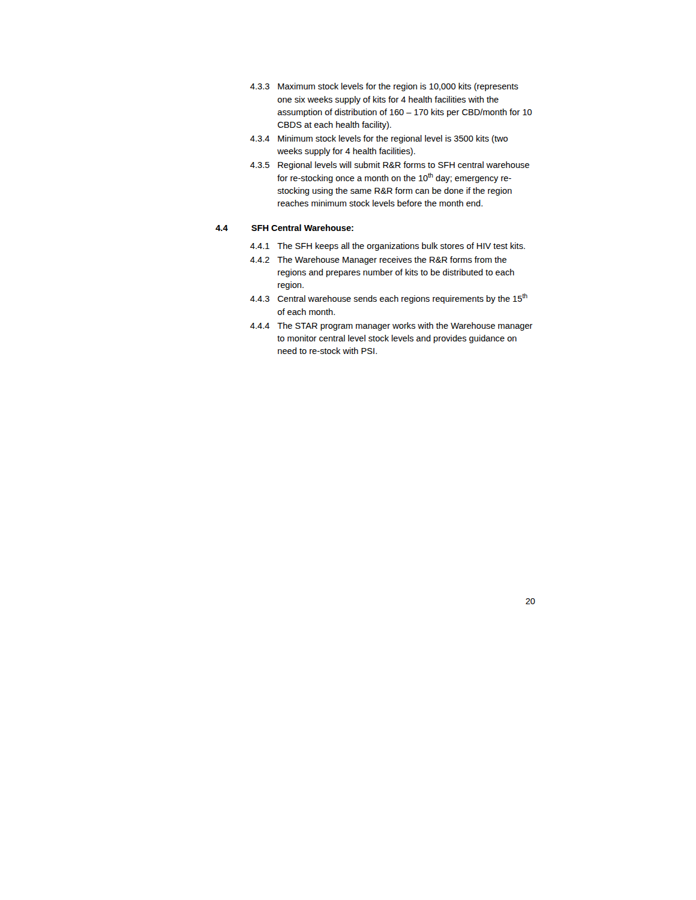4.3.3 Maximum stock levels for the region is 10,000 kits (represents one six weeks supply of kits for 4 health facilities with the assumption of distribution of 160 – 170 kits per CBD/month for 10 CBDS at each health facility).
4.3.4 Minimum stock levels for the regional level is 3500 kits (two weeks supply for 4 health facilities).
4.3.5 Regional levels will submit R&R forms to SFH central warehouse for re-stocking once a month on the 10th day; emergency re-stocking using the same R&R form can be done if the region reaches minimum stock levels before the month end.
4.4 SFH Central Warehouse:
4.4.1 The SFH keeps all the organizations bulk stores of HIV test kits.
4.4.2 The Warehouse Manager receives the R&R forms from the regions and prepares number of kits to be distributed to each region.
4.4.3 Central warehouse sends each regions requirements by the 15th of each month.
4.4.4 The STAR program manager works with the Warehouse manager to monitor central level stock levels and provides guidance on need to re-stock with PSI.
20